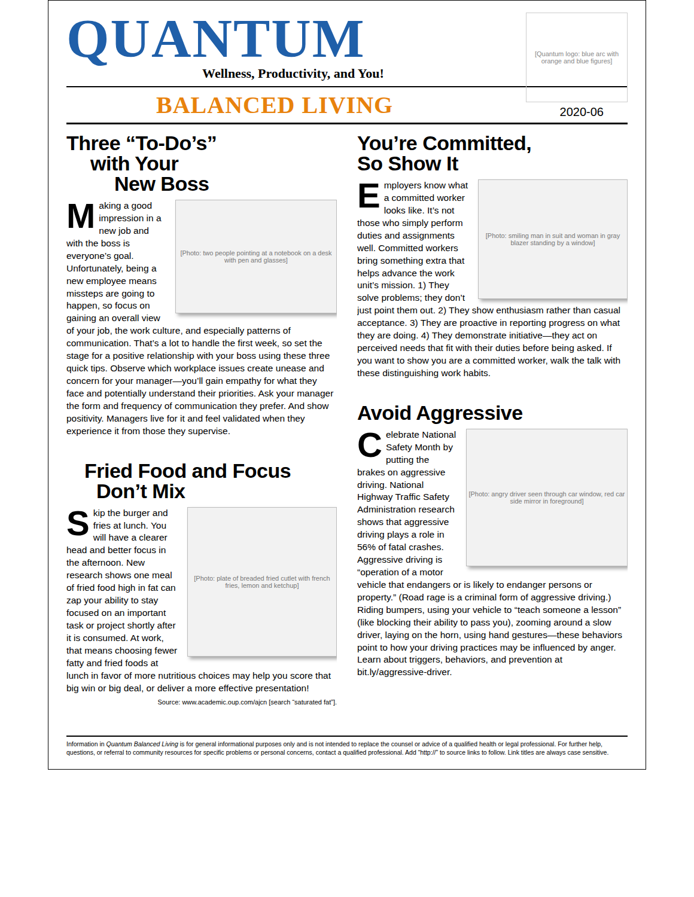[Quantum logo: blue arc with orange and blue figures]
QUANTUM
Wellness, Productivity, and You!
BALANCED LIVING
2020-06
Three “To-Do’s”with Your New Boss
[Photo: two people pointing at a notebook on a desk with pen and glasses]
Making a good impression in a new job and with the boss is everyone’s goal. Unfortunately, being a new employee means missteps are going to happen, so focus on gaining an overall view of your job, the work culture, and especially patterns of communication. That’s a lot to handle the first week, so set the stage for a positive relationship with your boss using these three quick tips. Observe which workplace issues create unease and concern for your manager—you’ll gain empathy for what they face and potentially understand their priorities. Ask your manager the form and frequency of communication they prefer. And show positivity. Managers live for it and feel validated when they experience it from those they supervise.
Fried Food and FocusDon’t Mix
[Photo: plate of breaded fried cutlet with french fries, lemon and ketchup]
Skip the burger and fries at lunch. You will have a clearer head and better focus in the afternoon. New research shows one meal of fried food high in fat can zap your ability to stay focused on an important task or project shortly after it is consumed. At work, that means choosing fewer fatty and fried foods at lunch in favor of more nutritious choices may help you score that big win or big deal, or deliver a more effective presentation!
Source: www.academic.oup.com/ajcn [search “saturated fat”].
You’re Committed,So Show It
[Photo: smiling man in suit and woman in gray blazer standing by a window]
Employers know what a committed worker looks like. It’s not those who simply perform duties and assignments well. Committed workers bring something extra that helps advance the work unit’s mission. 1) They solve problems; they don’t just point them out. 2) They show enthusiasm rather than casual acceptance. 3) They are proactive in reporting progress on what they are doing. 4) They demonstrate initiative—they act on perceived needs that fit with their duties before being asked. If you want to show you are a committed worker, walk the talk with these distinguishing work habits.
Avoid Aggressive
[Photo: angry driver seen through car window, red car side mirror in foreground]
Celebrate National Safety Month by putting the brakes on aggressive driving. National Highway Traffic Safety Administration research shows that aggressive driving plays a role in 56% of fatal crashes. Aggressive driving is “operation of a motor vehicle that endangers or is likely to endanger persons or property.” (Road rage is a criminal form of aggressive driving.) Riding bumpers, using your vehicle to “teach someone a lesson” (like blocking their ability to pass you), zooming around a slow driver, laying on the horn, using hand gestures—these behaviors point to how your driving practices may be influenced by anger. Learn about triggers, behaviors, and prevention at bit.ly/aggressive-driver.
Information in Quantum Balanced Living is for general informational purposes only and is not intended to replace the counsel or advice of a qualified health or legal professional. For further help, questions, or referral to community resources for specific problems or personal concerns, contact a qualified professional. Add “http://” to source links to follow. Link titles are always case sensitive.